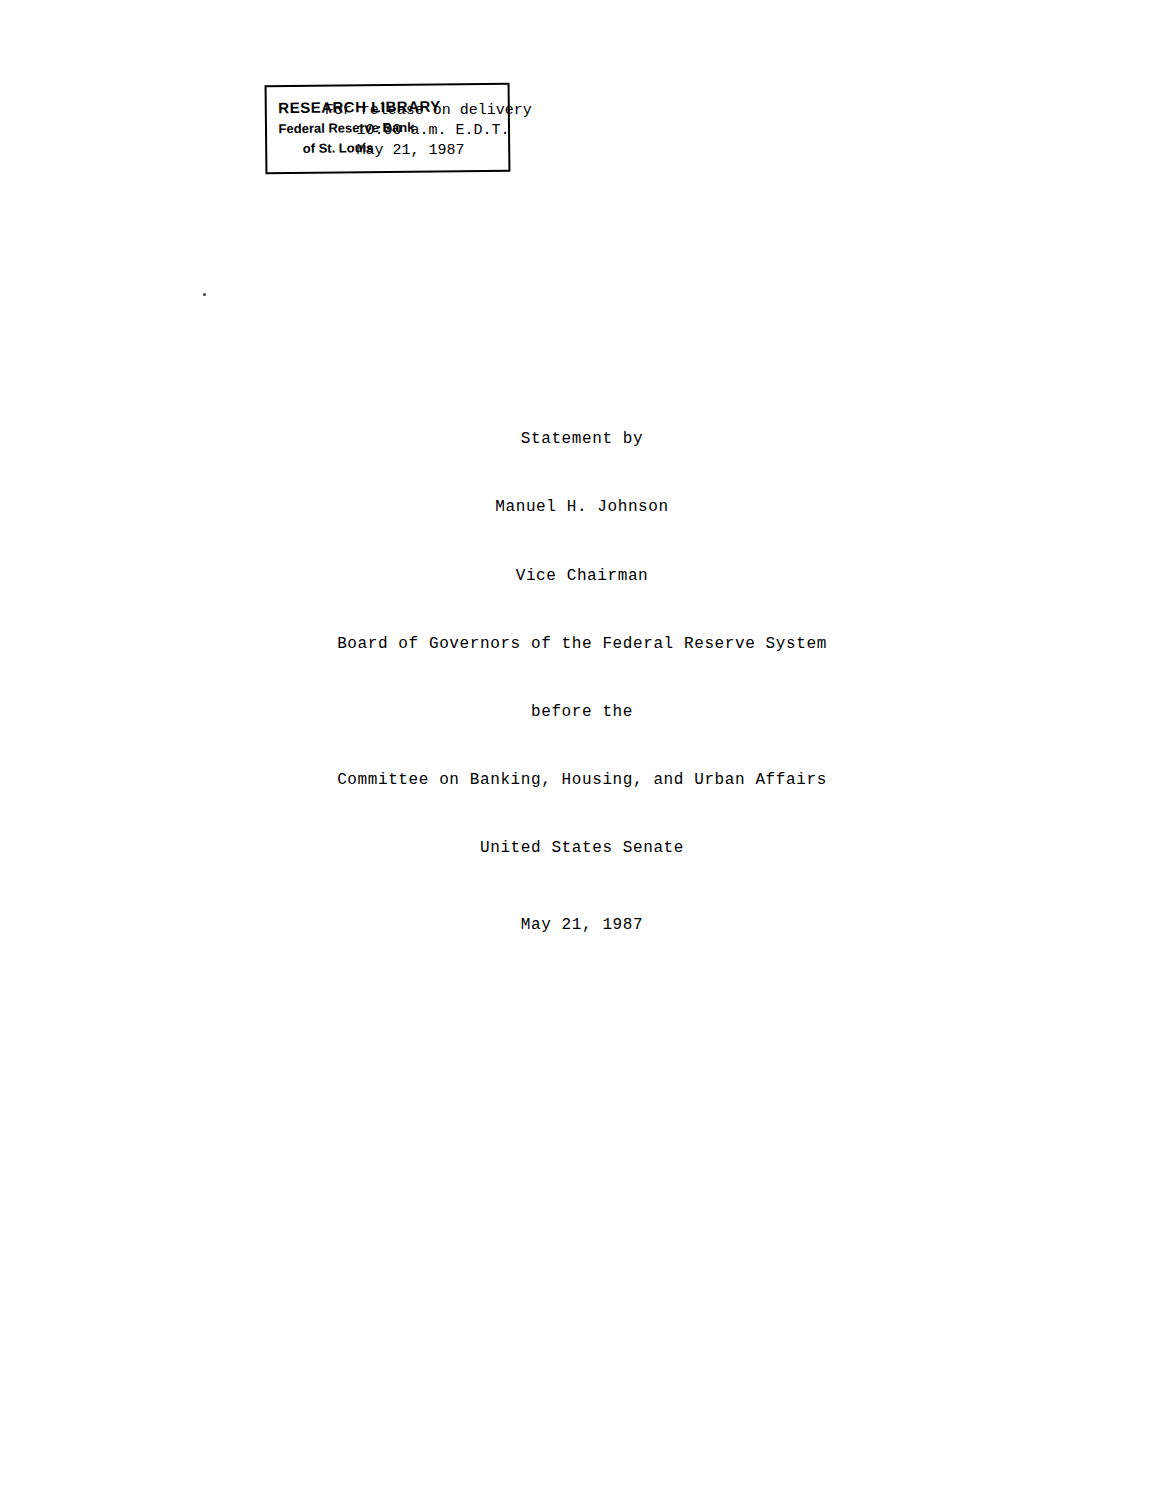For release on delivery
10:00 a.m. E.D.T.
May 21, 1987
RESEARCH LIBRARY
Federal Reserve Bank
of St. Louis
Statement by
Manuel H. Johnson
Vice Chairman
Board of Governors of the Federal Reserve System
before the
Committee on Banking, Housing, and Urban Affairs
United States Senate
May 21, 1987